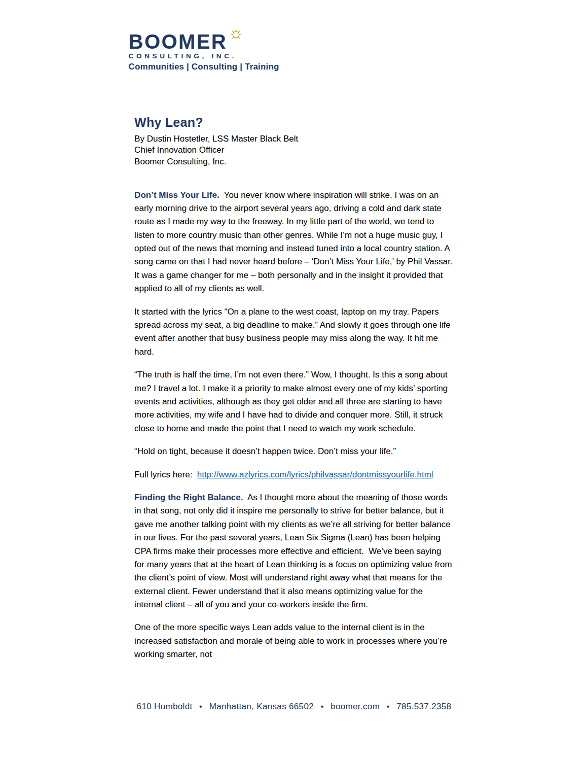BOOMER☼
CONSULTING, INC.
Communities | Consulting | Training
Why Lean?
By Dustin Hostetler, LSS Master Black Belt
Chief Innovation Officer
Boomer Consulting, Inc.
Don’t Miss Your Life. You never know where inspiration will strike. I was on an early morning drive to the airport several years ago, driving a cold and dark state route as I made my way to the freeway. In my little part of the world, we tend to listen to more country music than other genres. While I’m not a huge music guy, I opted out of the news that morning and instead tuned into a local country station. A song came on that I had never heard before – ‘Don’t Miss Your Life,’ by Phil Vassar. It was a game changer for me – both personally and in the insight it provided that applied to all of my clients as well.
It started with the lyrics “On a plane to the west coast, laptop on my tray. Papers spread across my seat, a big deadline to make.” And slowly it goes through one life event after another that busy business people may miss along the way. It hit me hard.
“The truth is half the time, I’m not even there.” Wow, I thought. Is this a song about me? I travel a lot. I make it a priority to make almost every one of my kids’ sporting events and activities, although as they get older and all three are starting to have more activities, my wife and I have had to divide and conquer more. Still, it struck close to home and made the point that I need to watch my work schedule.
“Hold on tight, because it doesn’t happen twice. Don’t miss your life.”
Full lyrics here: http://www.azlyrics.com/lyrics/philvassar/dontmissyourlife.html
Finding the Right Balance. As I thought more about the meaning of those words in that song, not only did it inspire me personally to strive for better balance, but it gave me another talking point with my clients as we’re all striving for better balance in our lives. For the past several years, Lean Six Sigma (Lean) has been helping CPA firms make their processes more effective and efficient. We’ve been saying for many years that at the heart of Lean thinking is a focus on optimizing value from the client’s point of view. Most will understand right away what that means for the external client. Fewer understand that it also means optimizing value for the internal client – all of you and your co-workers inside the firm.
One of the more specific ways Lean adds value to the internal client is in the increased satisfaction and morale of being able to work in processes where you’re working smarter, not
610 Humboldt•Manhattan, Kansas 66502•boomer.com•785.537.2358